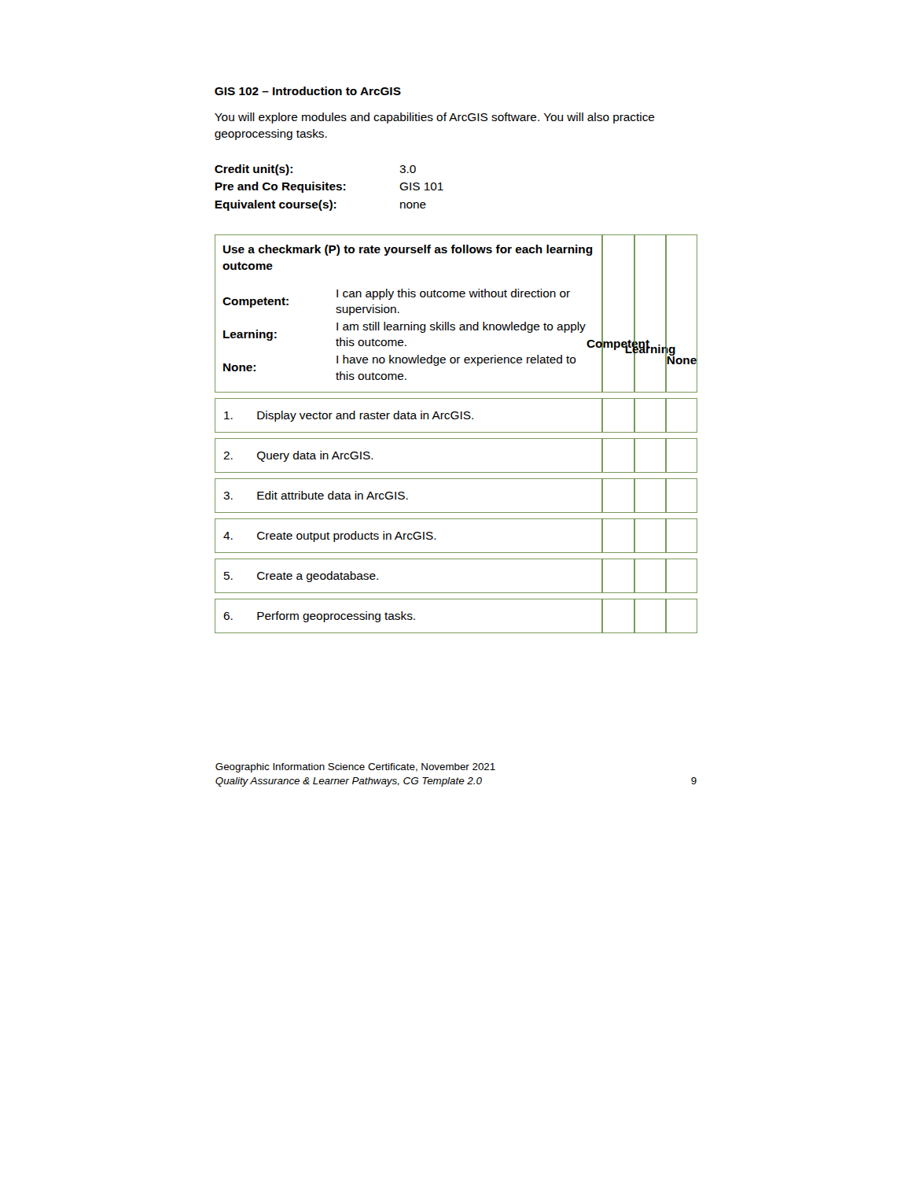GIS 102 – Introduction to ArcGIS
You will explore modules and capabilities of ArcGIS software. You will also practice geoprocessing tasks.
| Credit unit(s): | 3.0 |
| Pre and Co Requisites: | GIS 101 |
| Equivalent course(s): | none |
| Use a checkmark (P) to rate yourself as follows for each learning outcome / Competent: / I can apply this outcome without direction or supervision. / / Learning: / I am still learning skills and knowledge to apply this outcome. / / None: / I have no knowledge or experience related to this outcome. / | Competent | Learning | None |
| / 1. / Display vector and raster data in ArcGIS. / | | | |
| / 2. / Query data in ArcGIS. / | | | |
| / 3. / Edit attribute data in ArcGIS. / | | | |
| / 4. / Create output products in ArcGIS. / | | | |
| / 5. / Create a geodatabase. / | | | |
| / 6. / Perform geoprocessing tasks. / | | | |
| Geographic Information Science Certificate, November 2021 Quality Assurance & Learner Pathways, CG Template 2.0 | 9 |